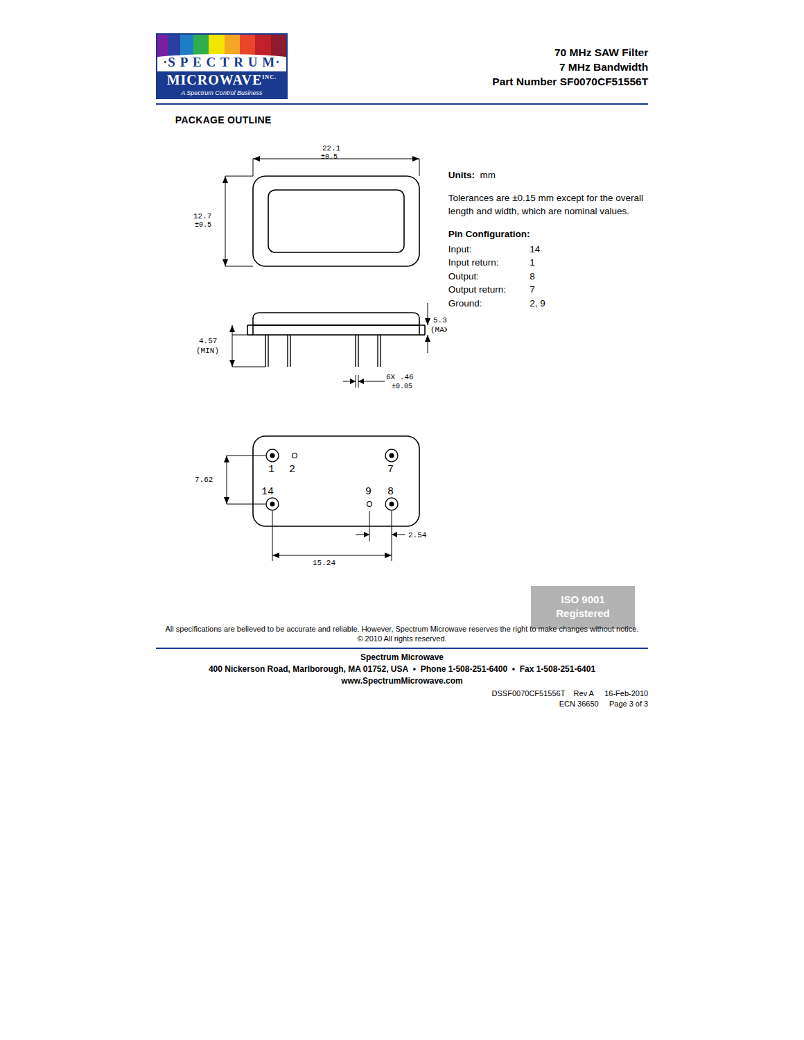·S P E C T R U M·
MICROWAVEINC.
A Spectrum Control Business
70 MHz SAW Filter
7 MHz Bandwidth
Part Number SF0070CF51556T
PACKAGE OUTLINE
22.1 ±0.5 12.7 ±0.5 5.33 (MAX) 4.57 (MIN) 6X .46 ±0.05 1 2 7 14 9 8 7.62 2.54 15.24
Units: mm
Tolerances are ±0.15 mm except for the overall length and width, which are nominal values.
Pin Configuration:
| Input: | 14 |
| Input return: | 1 |
| Output: | 8 |
| Output return: | 7 |
| Ground: | 2, 9 |
ISO 9001
Registered
All specifications are believed to be accurate and reliable. However, Spectrum Microwave reserves the right to make changes without notice.
© 2010 All rights reserved.
Spectrum Microwave
400 Nickerson Road, Marlborough, MA 01752, USA • Phone 1-508-251-6400 • Fax 1-508-251-6401
www.SpectrumMicrowave.com
DSSF0070CF51556T Rev A 16-Feb-2010
ECN 36650 Page 3 of 3